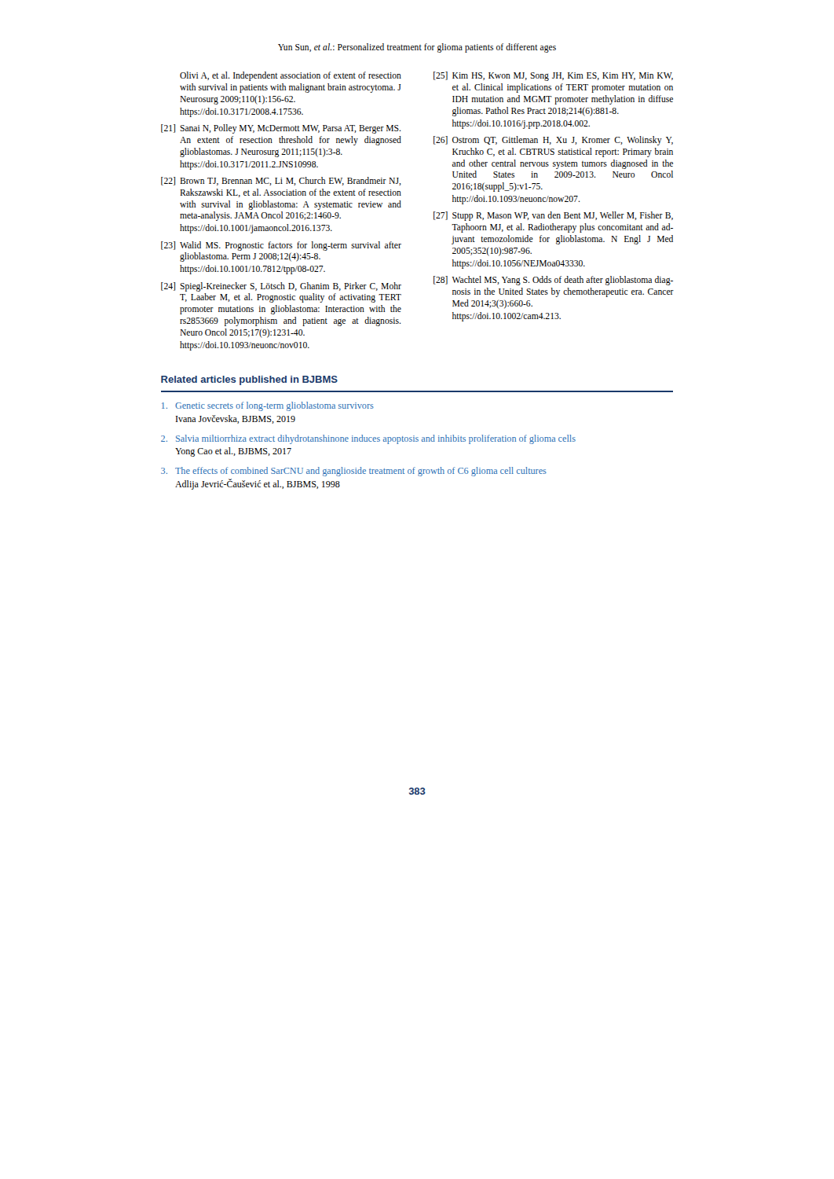Yun Sun, et al.: Personalized treatment for glioma patients of different ages
Olivi A, et al. Independent association of extent of resection with survival in patients with malignant brain astrocytoma. J Neurosurg 2009;110(1):156-62. https://doi.10.3171/2008.4.17536.
[21] Sanai N, Polley MY, McDermott MW, Parsa AT, Berger MS. An extent of resection threshold for newly diagnosed glioblastomas. J Neurosurg 2011;115(1):3-8. https://doi.10.3171/2011.2.JNS10998.
[22] Brown TJ, Brennan MC, Li M, Church EW, Brandmeir NJ, Rakszawski KL, et al. Association of the extent of resection with survival in glioblastoma: A systematic review and meta-analysis. JAMA Oncol 2016;2:1460-9. https://doi.10.1001/jamaoncol.2016.1373.
[23] Walid MS. Prognostic factors for long-term survival after glioblastoma. Perm J 2008;12(4):45-8. https://doi.10.1001/10.7812/tpp/08-027.
[24] Spiegl-Kreinecker S, Lötsch D, Ghanim B, Pirker C, Mohr T, Laaber M, et al. Prognostic quality of activating TERT promoter mutations in glioblastoma: Interaction with the rs2853669 polymorphism and patient age at diagnosis. Neuro Oncol 2015;17(9):1231-40. https://doi.10.1093/neuonc/nov010.
[25] Kim HS, Kwon MJ, Song JH, Kim ES, Kim HY, Min KW, et al. Clinical implications of TERT promoter mutation on IDH mutation and MGMT promoter methylation in diffuse gliomas. Pathol Res Pract 2018;214(6):881-8. https://doi.10.1016/j.prp.2018.04.002.
[26] Ostrom QT, Gittleman H, Xu J, Kromer C, Wolinsky Y, Kruchko C, et al. CBTRUS statistical report: Primary brain and other central nervous system tumors diagnosed in the United States in 2009-2013. Neuro Oncol 2016;18(suppl_5):v1-75. http://doi.10.1093/neuonc/now207.
[27] Stupp R, Mason WP, van den Bent MJ, Weller M, Fisher B, Taphoorn MJ, et al. Radiotherapy plus concomitant and adjuvant temozolomide for glioblastoma. N Engl J Med 2005;352(10):987-96. https://doi.10.1056/NEJMoa043330.
[28] Wachtel MS, Yang S. Odds of death after glioblastoma diagnosis in the United States by chemotherapeutic era. Cancer Med 2014;3(3):660-6. https://doi.10.1002/cam4.213.
Related articles published in BJBMS
Genetic secrets of long-term glioblastoma survivors Ivana Jovčevska, BJBMS, 2019
Salvia miltiorrhiza extract dihydrotanshinone induces apoptosis and inhibits proliferation of glioma cells Yong Cao et al., BJBMS, 2017
The effects of combined SarCNU and ganglioside treatment of growth of C6 glioma cell cultures Adlija Jevrić-Čaušević et al., BJBMS, 1998
383